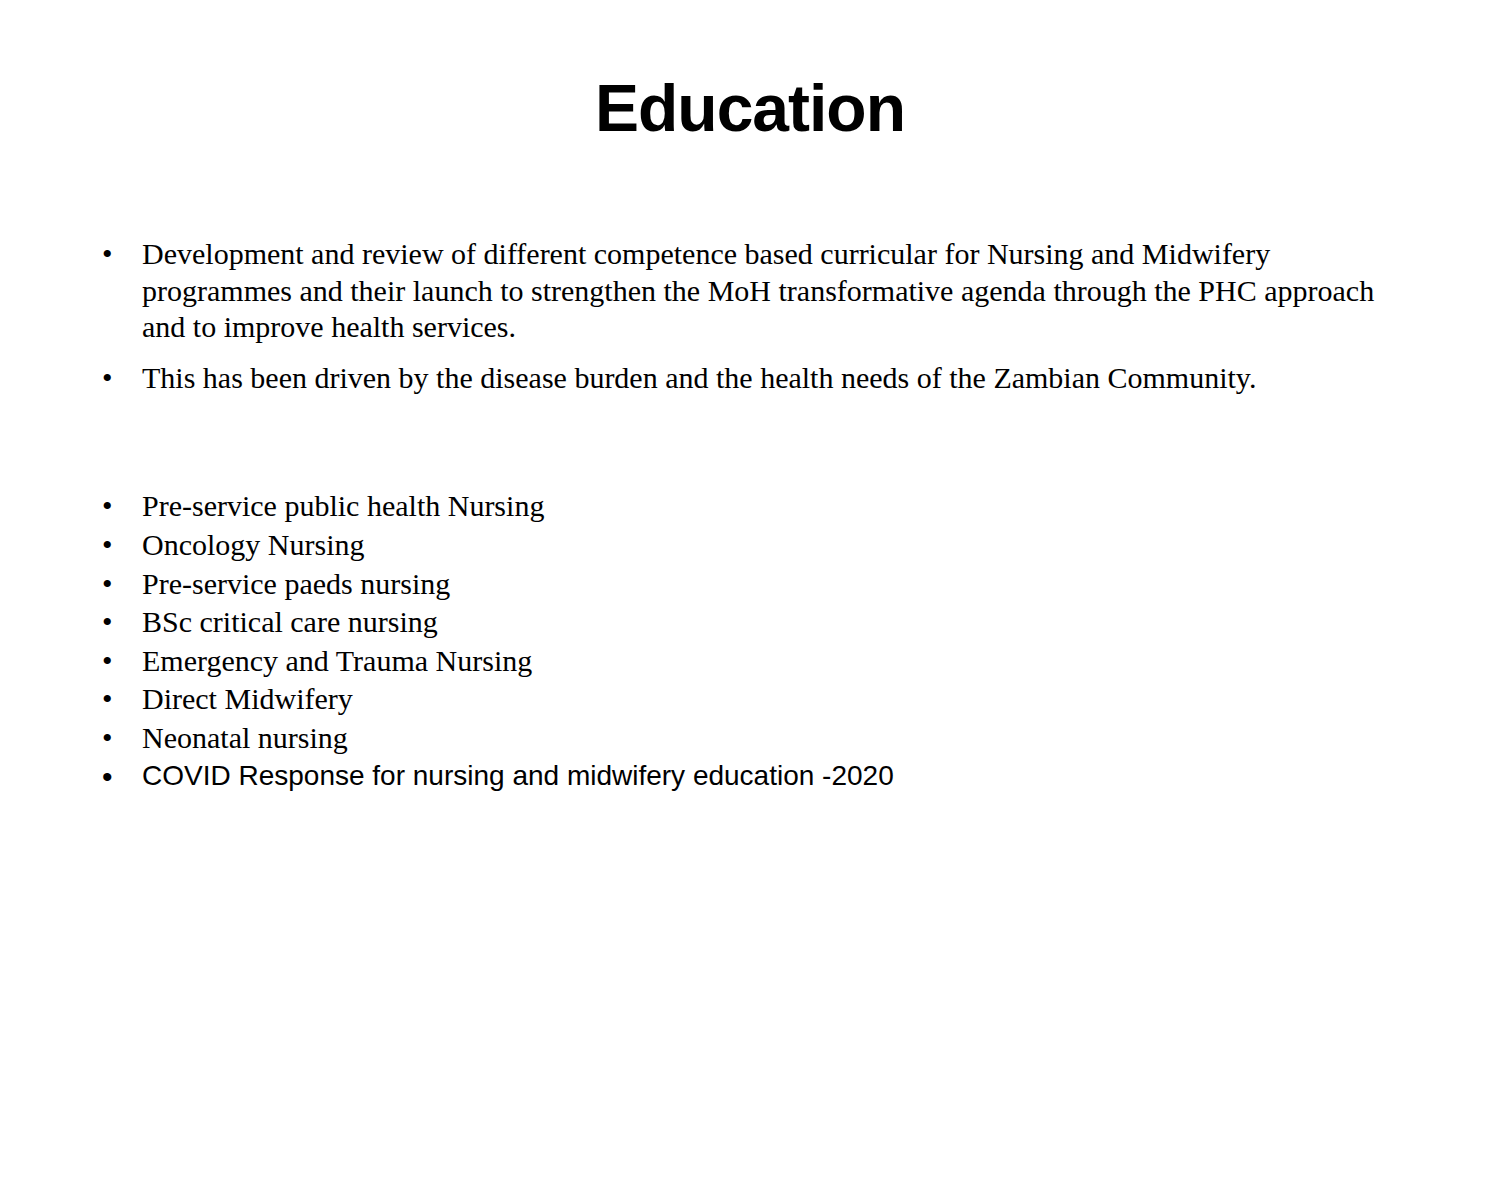Education
Development and review of different competence based curricular for Nursing and Midwifery programmes and their launch to strengthen the MoH transformative agenda through the PHC approach and to improve health services.
This has been driven by the disease burden and the health needs of the Zambian Community.
Pre-service public health Nursing
Oncology Nursing
Pre-service paeds nursing
BSc critical care nursing
Emergency and Trauma Nursing
Direct Midwifery
Neonatal nursing
COVID Response for nursing and midwifery education -2020